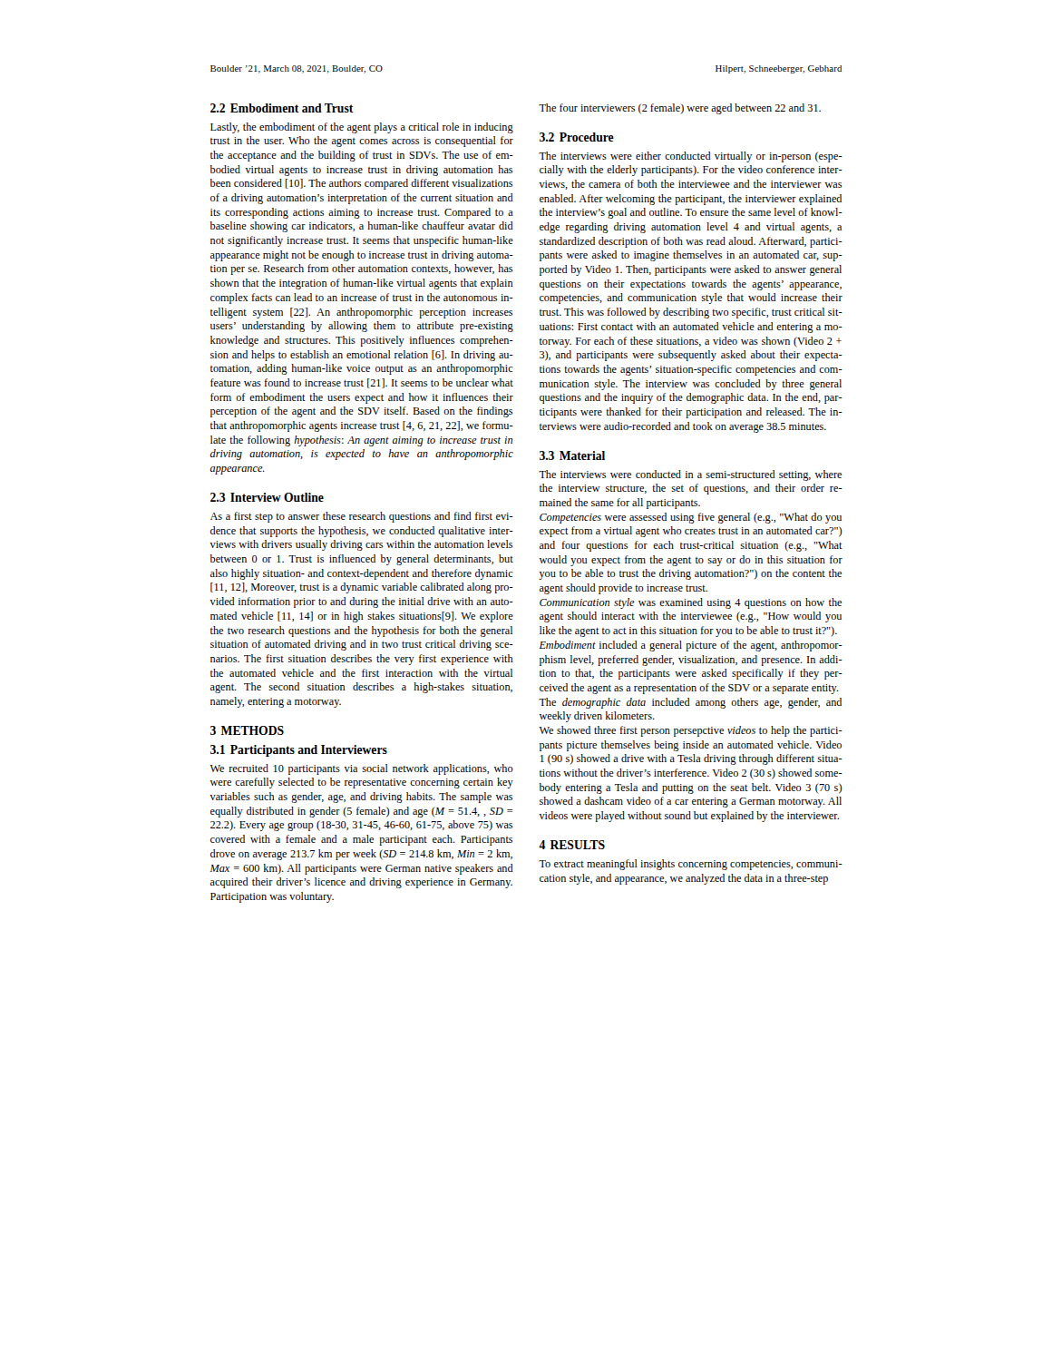Boulder ’21, March 08, 2021, Boulder, CO
Hilpert, Schneeberger, Gebhard
2.2 Embodiment and Trust
Lastly, the embodiment of the agent plays a critical role in inducing trust in the user. Who the agent comes across is consequential for the acceptance and the building of trust in SDVs. The use of embodied virtual agents to increase trust in driving automation has been considered [10]. The authors compared different visualizations of a driving automation’s interpretation of the current situation and its corresponding actions aiming to increase trust. Compared to a baseline showing car indicators, a human-like chauffeur avatar did not significantly increase trust. It seems that unspecific human-like appearance might not be enough to increase trust in driving automation per se. Research from other automation contexts, however, has shown that the integration of human-like virtual agents that explain complex facts can lead to an increase of trust in the autonomous intelligent system [22]. An anthropomorphic perception increases users’ understanding by allowing them to attribute pre-existing knowledge and structures. This positively influences comprehension and helps to establish an emotional relation [6]. In driving automation, adding human-like voice output as an anthropomorphic feature was found to increase trust [21]. It seems to be unclear what form of embodiment the users expect and how it influences their perception of the agent and the SDV itself. Based on the findings that anthropomorphic agents increase trust [4, 6, 21, 22], we formulate the following hypothesis: An agent aiming to increase trust in driving automation, is expected to have an anthropomorphic appearance.
2.3 Interview Outline
As a first step to answer these research questions and find first evidence that supports the hypothesis, we conducted qualitative interviews with drivers usually driving cars within the automation levels between 0 or 1. Trust is influenced by general determinants, but also highly situation- and context-dependent and therefore dynamic [11, 12], Moreover, trust is a dynamic variable calibrated along provided information prior to and during the initial drive with an automated vehicle [11, 14] or in high stakes situations[9]. We explore the two research questions and the hypothesis for both the general situation of automated driving and in two trust critical driving scenarios. The first situation describes the very first experience with the automated vehicle and the first interaction with the virtual agent. The second situation describes a high-stakes situation, namely, entering a motorway.
3 METHODS
3.1 Participants and Interviewers
We recruited 10 participants via social network applications, who were carefully selected to be representative concerning certain key variables such as gender, age, and driving habits. The sample was equally distributed in gender (5 female) and age (M = 51.4, , SD = 22.2). Every age group (18-30, 31-45, 46-60, 61-75, above 75) was covered with a female and a male participant each. Participants drove on average 213.7 km per week (SD = 214.8 km, Min = 2 km, Max = 600 km). All participants were German native speakers and acquired their driver’s licence and driving experience in Germany. Participation was voluntary.
The four interviewers (2 female) were aged between 22 and 31.
3.2 Procedure
The interviews were either conducted virtually or in-person (especially with the elderly participants). For the video conference interviews, the camera of both the interviewee and the interviewer was enabled. After welcoming the participant, the interviewer explained the interview’s goal and outline. To ensure the same level of knowledge regarding driving automation level 4 and virtual agents, a standardized description of both was read aloud. Afterward, participants were asked to imagine themselves in an automated car, supported by Video 1. Then, participants were asked to answer general questions on their expectations towards the agents’ appearance, competencies, and communication style that would increase their trust. This was followed by describing two specific, trust critical situations: First contact with an automated vehicle and entering a motorway. For each of these situations, a video was shown (Video 2 + 3), and participants were subsequently asked about their expectations towards the agents’ situation-specific competencies and communication style. The interview was concluded by three general questions and the inquiry of the demographic data. In the end, participants were thanked for their participation and released. The interviews were audio-recorded and took on average 38.5 minutes.
3.3 Material
The interviews were conducted in a semi-structured setting, where the interview structure, the set of questions, and their order remained the same for all participants.
Competencies were assessed using five general (e.g., "What do you expect from a virtual agent who creates trust in an automated car?") and four questions for each trust-critical situation (e.g., "What would you expect from the agent to say or do in this situation for you to be able to trust the driving automation?") on the content the agent should provide to increase trust.
Communication style was examined using 4 questions on how the agent should interact with the interviewee (e.g., "How would you like the agent to act in this situation for you to be able to trust it?").
Embodiment included a general picture of the agent, anthropomorphism level, preferred gender, visualization, and presence. In addition to that, the participants were asked specifically if they perceived the agent as a representation of the SDV or a separate entity.
The demographic data included among others age, gender, and weekly driven kilometers.
We showed three first person persepctive videos to help the participants picture themselves being inside an automated vehicle. Video 1 (90 s) showed a drive with a Tesla driving through different situations without the driver’s interference. Video 2 (30 s) showed somebody entering a Tesla and putting on the seat belt. Video 3 (70 s) showed a dashcam video of a car entering a German motorway. All videos were played without sound but explained by the interviewer.
4 RESULTS
To extract meaningful insights concerning competencies, communication style, and appearance, we analyzed the data in a three-step